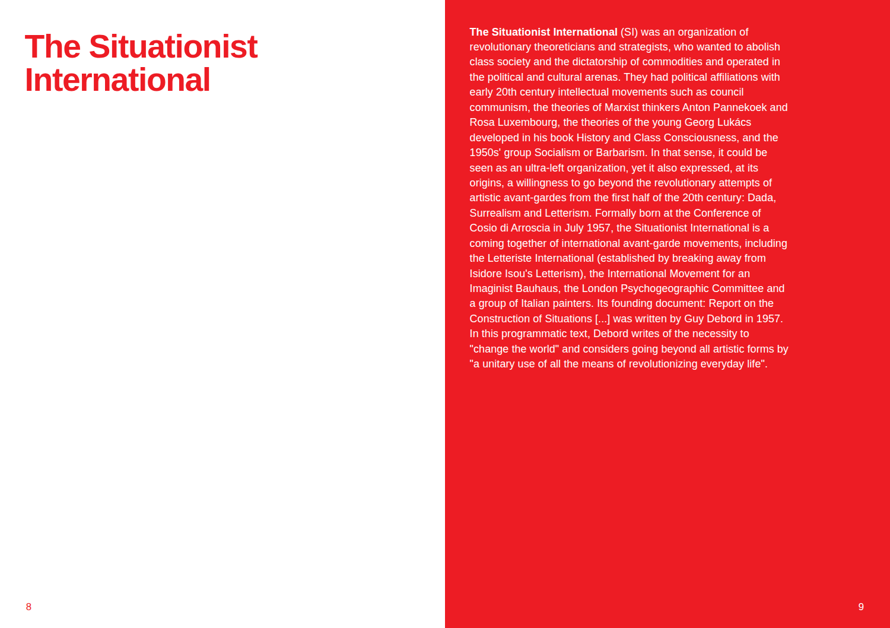The Situationist International
8
The Situationist International (SI) was an organization of revolutionary theoreticians and strategists, who wanted to abolish class society and the dictatorship of commodities and operated in the political and cultural arenas. They had political affiliations with early 20th century intellectual movements such as council communism, the theories of Marxist thinkers Anton Pannekoek and Rosa Luxembourg, the theories of the young Georg Lukács developed in his book History and Class Consciousness, and the 1950s' group Socialism or Barbarism. In that sense, it could be seen as an ultra-left organization, yet it also expressed, at its origins, a willingness to go beyond the revolutionary attempts of artistic avant-gardes from the first half of the 20th century: Dada, Surrealism and Letterism. Formally born at the Conference of Cosio di Arroscia in July 1957, the Situationist International is a coming together of international avant-garde movements, including the Letteriste International (established by breaking away from Isidore Isou's Letterism), the International Movement for an Imaginist Bauhaus, the London Psychogeographic Committee and a group of Italian painters. Its founding document: Report on the Construction of Situations [...] was written by Guy Debord in 1957. In this programmatic text, Debord writes of the necessity to "change the world" and considers going beyond all artistic forms by "a unitary use of all the means of revolutionizing everyday life".
9